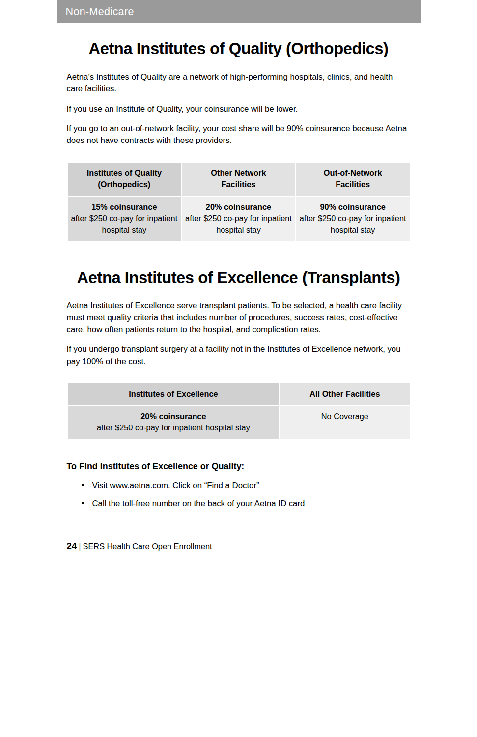Non-Medicare
Aetna Institutes of Quality (Orthopedics)
Aetna’s Institutes of Quality are a network of high-performing hospitals, clinics, and health care facilities.
If you use an Institute of Quality, your coinsurance will be lower.
If you go to an out-of-network facility, your cost share will be 90% coinsurance because Aetna does not have contracts with these providers.
| Institutes of Quality (Orthopedics) | Other Network Facilities | Out-of-Network Facilities |
| --- | --- | --- |
| 15% coinsurance after $250 co-pay for inpatient hospital stay | 20% coinsurance after $250 co-pay for inpatient hospital stay | 90% coinsurance after $250 co-pay for inpatient hospital stay |
Aetna Institutes of Excellence (Transplants)
Aetna Institutes of Excellence serve transplant patients. To be selected, a health care facility must meet quality criteria that includes number of procedures, success rates, cost-effective care, how often patients return to the hospital, and complication rates.
If you undergo transplant surgery at a facility not in the Institutes of Excellence network, you pay 100% of the cost.
| Institutes of Excellence | All Other Facilities |
| --- | --- |
| 20% coinsurance after $250 co-pay for inpatient hospital stay | No Coverage |
To Find Institutes of Excellence or Quality:
Visit www.aetna.com. Click on “Find a Doctor”
Call the toll-free number on the back of your Aetna ID card
24|SERS Health Care Open Enrollment